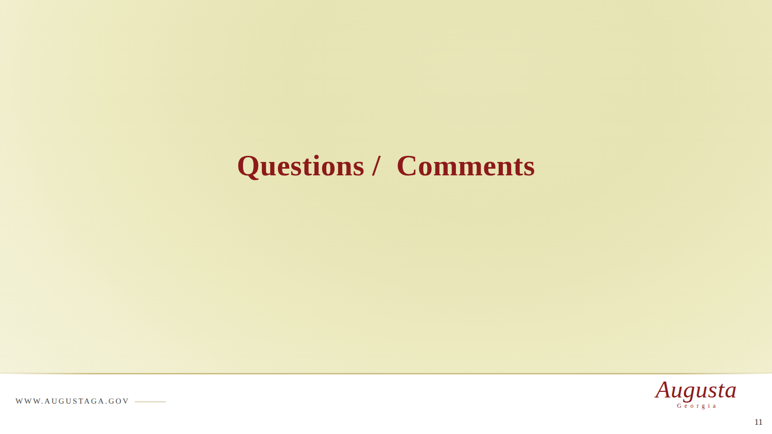Questions / Comments
www.augustaga.gov
Augusta
Georgia
11